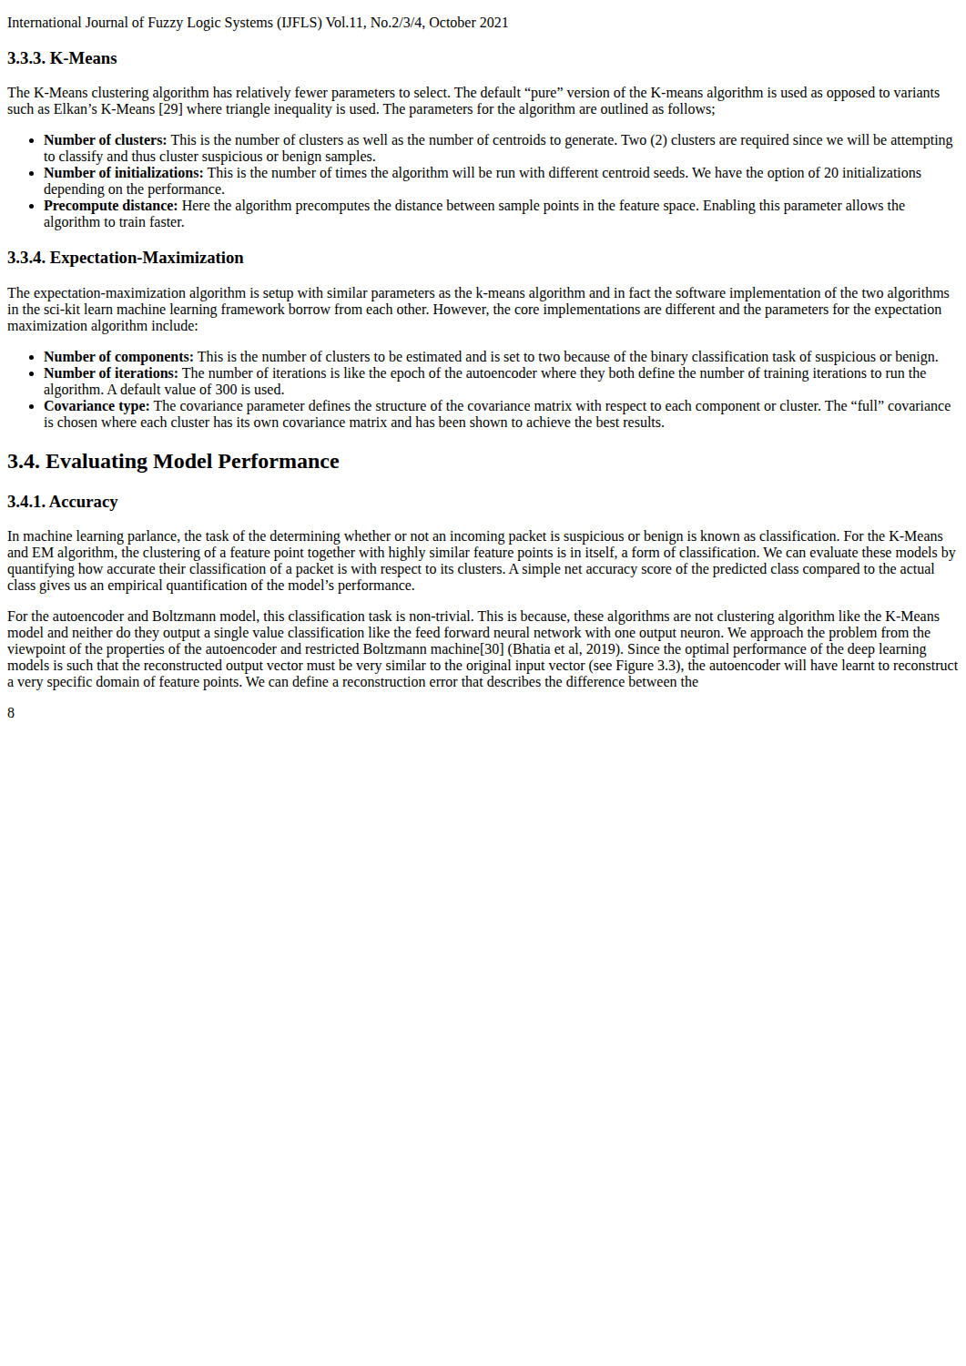International Journal of Fuzzy Logic Systems (IJFLS) Vol.11, No.2/3/4, October 2021
3.3.3. K-Means
The K-Means clustering algorithm has relatively fewer parameters to select. The default “pure” version of the K-means algorithm is used as opposed to variants such as Elkan’s K-Means [29] where triangle inequality is used. The parameters for the algorithm are outlined as follows;
Number of clusters: This is the number of clusters as well as the number of centroids to generate. Two (2) clusters are required since we will be attempting to classify and thus cluster suspicious or benign samples.
Number of initializations: This is the number of times the algorithm will be run with different centroid seeds. We have the option of 20 initializations depending on the performance.
Precompute distance: Here the algorithm precomputes the distance between sample points in the feature space. Enabling this parameter allows the algorithm to train faster.
3.3.4. Expectation-Maximization
The expectation-maximization algorithm is setup with similar parameters as the k-means algorithm and in fact the software implementation of the two algorithms in the sci-kit learn machine learning framework borrow from each other. However, the core implementations are different and the parameters for the expectation maximization algorithm include:
Number of components: This is the number of clusters to be estimated and is set to two because of the binary classification task of suspicious or benign.
Number of iterations: The number of iterations is like the epoch of the autoencoder where they both define the number of training iterations to run the algorithm. A default value of 300 is used.
Covariance type: The covariance parameter defines the structure of the covariance matrix with respect to each component or cluster. The “full” covariance is chosen where each cluster has its own covariance matrix and has been shown to achieve the best results.
3.4. Evaluating Model Performance
3.4.1. Accuracy
In machine learning parlance, the task of the determining whether or not an incoming packet is suspicious or benign is known as classification. For the K-Means and EM algorithm, the clustering of a feature point together with highly similar feature points is in itself, a form of classification. We can evaluate these models by quantifying how accurate their classification of a packet is with respect to its clusters. A simple net accuracy score of the predicted class compared to the actual class gives us an empirical quantification of the model’s performance.
For the autoencoder and Boltzmann model, this classification task is non-trivial. This is because, these algorithms are not clustering algorithm like the K-Means model and neither do they output a single value classification like the feed forward neural network with one output neuron. We approach the problem from the viewpoint of the properties of the autoencoder and restricted Boltzmann machine[30] (Bhatia et al, 2019). Since the optimal performance of the deep learning models is such that the reconstructed output vector must be very similar to the original input vector (see Figure 3.3), the autoencoder will have learnt to reconstruct a very specific domain of feature points. We can define a reconstruction error that describes the difference between the
8